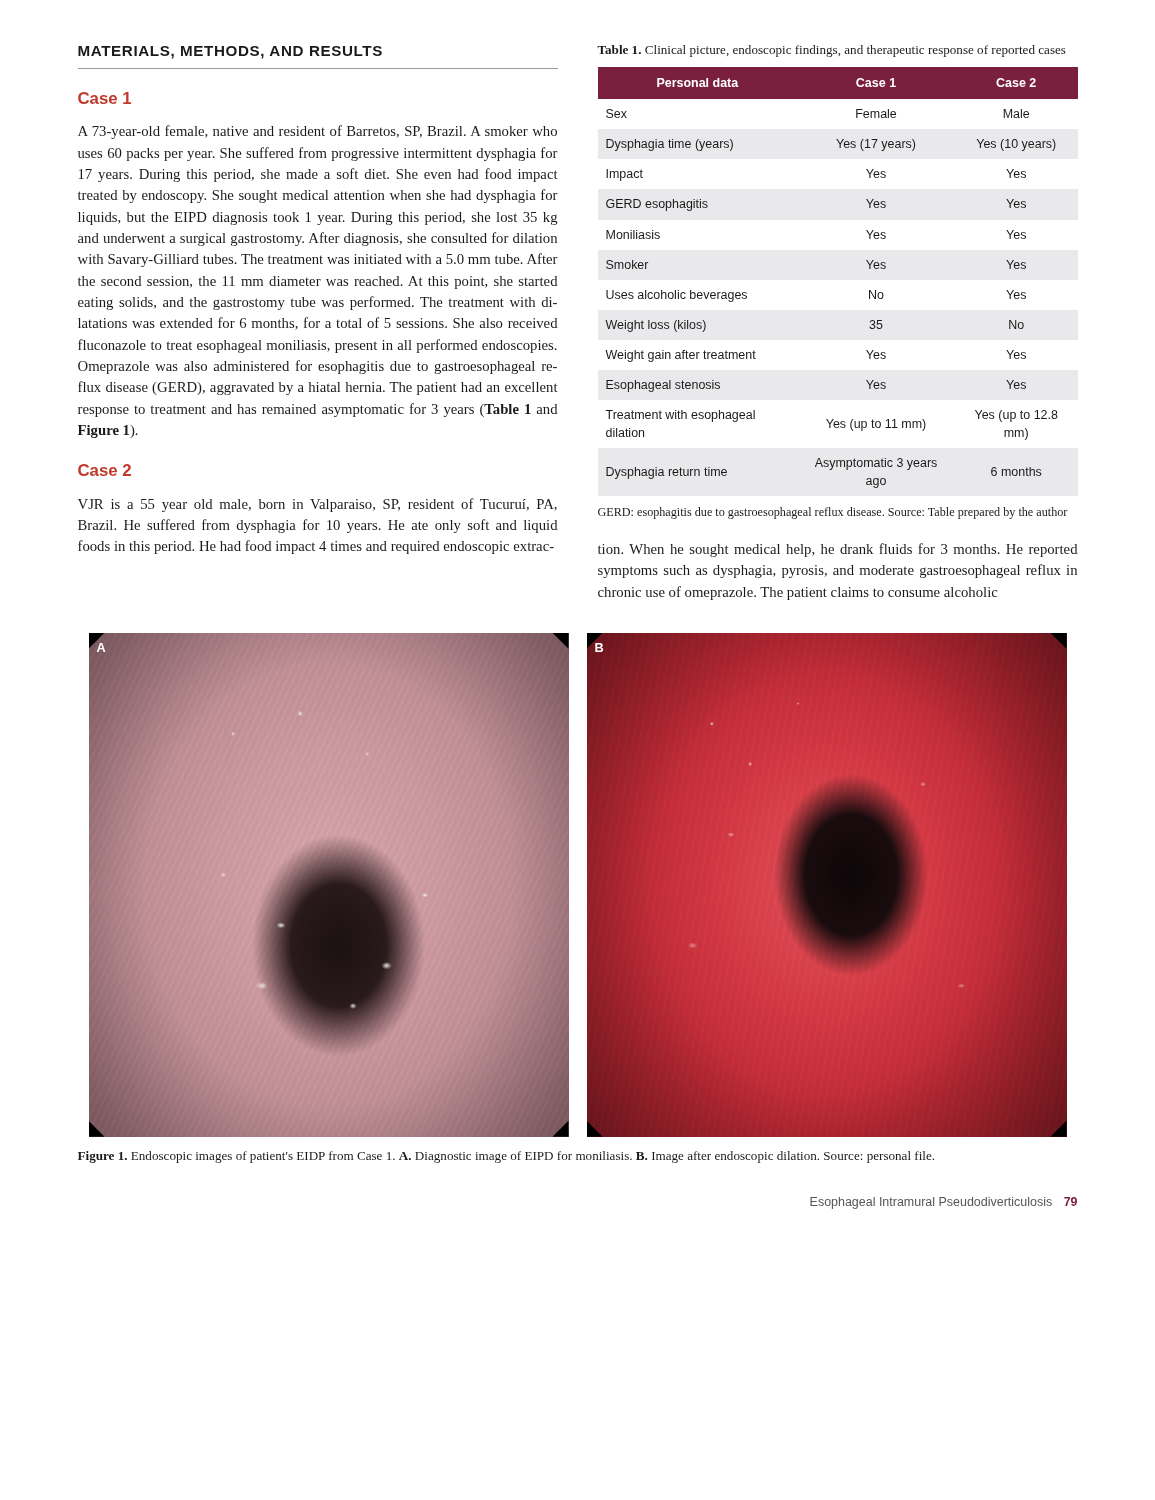Materials, Methods, and Results
Case 1
A 73-year-old female, native and resident of Barretos, SP, Brazil. A smoker who uses 60 packs per year. She suffered from progressive intermittent dysphagia for 17 years. During this period, she made a soft diet. She even had food impact treated by endoscopy. She sought medical attention when she had dysphagia for liquids, but the EIPD diagnosis took 1 year. During this period, she lost 35 kg and underwent a surgical gastrostomy. After diagnosis, she consulted for dilation with Savary-Gilliard tubes. The treatment was initiated with a 5.0 mm tube. After the second session, the 11 mm diameter was reached. At this point, she started eating solids, and the gastrostomy tube was performed. The treatment with dilatations was extended for 6 months, for a total of 5 sessions. She also received fluconazole to treat esophageal moniliasis, present in all performed endoscopies. Omeprazole was also administered for esophagitis due to gastroesophageal reflux disease (GERD), aggravated by a hiatal hernia. The patient had an excellent response to treatment and has remained asymptomatic for 3 years (Table 1 and Figure 1).
Case 2
VJR is a 55 year old male, born in Valparaiso, SP, resident of Tucuruí, PA, Brazil. He suffered from dysphagia for 10 years. He ate only soft and liquid foods in this period. He had food impact 4 times and required endoscopic extrac-
Table 1. Clinical picture, endoscopic findings, and therapeutic response of reported cases
| Personal data | Case 1 | Case 2 |
| --- | --- | --- |
| Sex | Female | Male |
| Dysphagia time (years) | Yes (17 years) | Yes (10 years) |
| Impact | Yes | Yes |
| GERD esophagitis | Yes | Yes |
| Moniliasis | Yes | Yes |
| Smoker | Yes | Yes |
| Uses alcoholic beverages | No | Yes |
| Weight loss (kilos) | 35 | No |
| Weight gain after treatment | Yes | Yes |
| Esophageal stenosis | Yes | Yes |
| Treatment with esophageal dilation | Yes (up to 11 mm) | Yes (up to 12.8 mm) |
| Dysphagia return time | Asymptomatic 3 years ago | 6 months |
GERD: esophagitis due to gastroesophageal reflux disease. Source: Table prepared by the author
tion. When he sought medical help, he drank fluids for 3 months. He reported symptoms such as dysphagia, pyrosis, and moderate gastroesophageal reflux in chronic use of omeprazole. The patient claims to consume alcoholic
A
B
Figure 1. Endoscopic images of patient's EIDP from Case 1. A. Diagnostic image of EIPD for moniliasis. B. Image after endoscopic dilation. Source: personal file.
Esophageal Intramural Pseudodiverticulosis 79